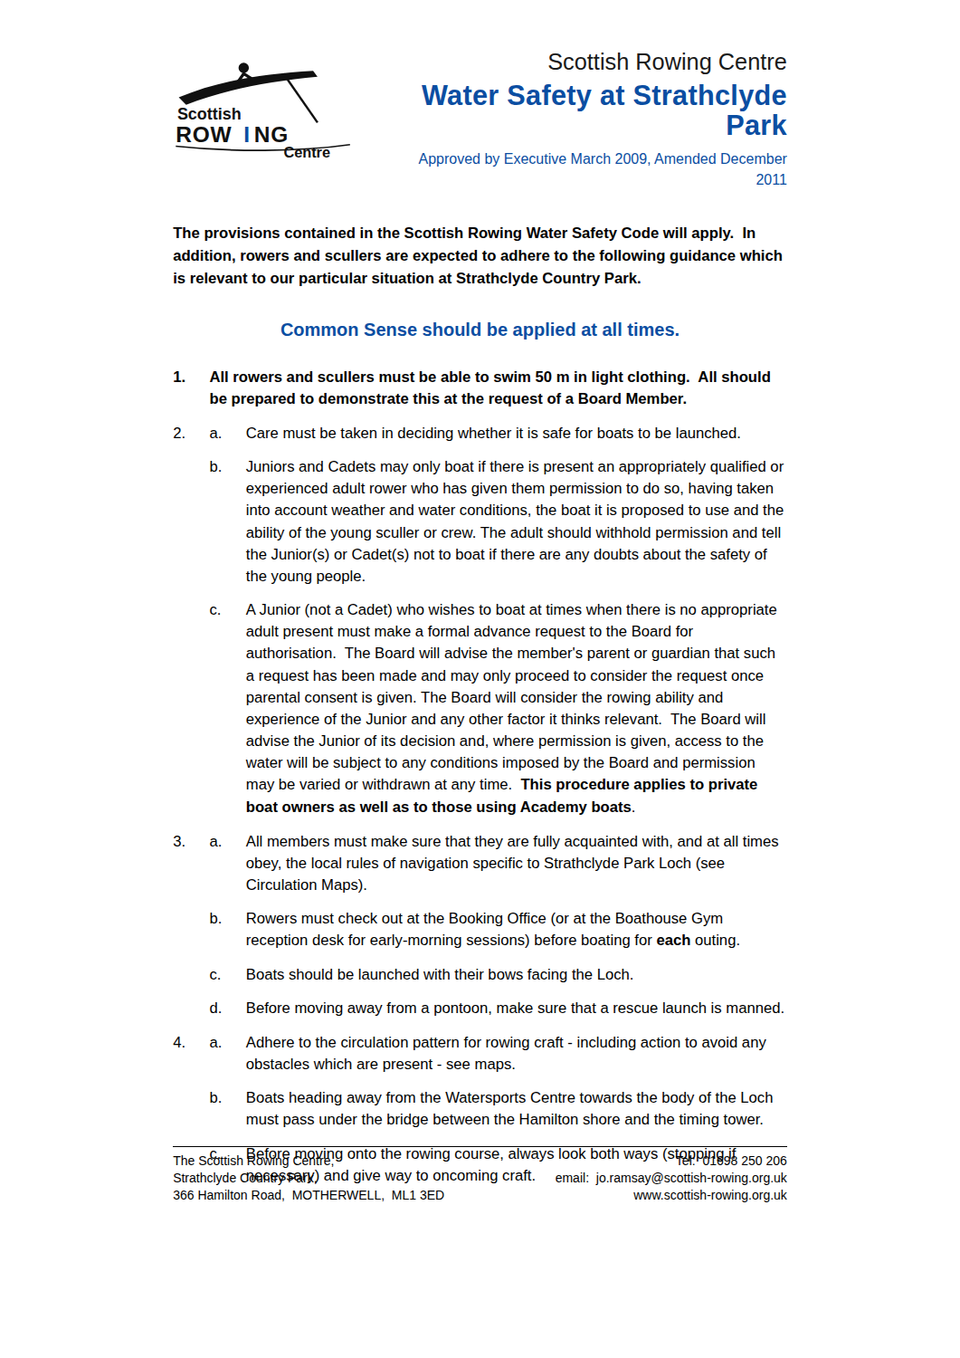Scottish ROW I NG Centre
Scottish Rowing Centre
Water Safety at Strathclyde Park
Approved by Executive March 2009, Amended December 2011
The provisions contained in the Scottish Rowing Water Safety Code will apply. In addition, rowers and scullers are expected to adhere to the following guidance which is relevant to our particular situation at Strathclyde Country Park.
Common Sense should be applied at all times.
1.
All rowers and scullers must be able to swim 50 m in light clothing. All should be prepared to demonstrate this at the request of a Board Member.
2.
a.
Care must be taken in deciding whether it is safe for boats to be launched.
b.
Juniors and Cadets may only boat if there is present an appropriately qualified or experienced adult rower who has given them permission to do so, having taken into account weather and water conditions, the boat it is proposed to use and the ability of the young sculler or crew. The adult should withhold permission and tell the Junior(s) or Cadet(s) not to boat if there are any doubts about the safety of the young people.
c.
A Junior (not a Cadet) who wishes to boat at times when there is no appropriate adult present must make a formal advance request to the Board for authorisation. The Board will advise the member's parent or guardian that such a request has been made and may only proceed to consider the request once parental consent is given. The Board will consider the rowing ability and experience of the Junior and any other factor it thinks relevant. The Board will advise the Junior of its decision and, where permission is given, access to the water will be subject to any conditions imposed by the Board and permission may be varied or withdrawn at any time. This procedure applies to private boat owners as well as to those using Academy boats.
3.
a.
All members must make sure that they are fully acquainted with, and at all times obey, the local rules of navigation specific to Strathclyde Park Loch (see Circulation Maps).
b.
Rowers must check out at the Booking Office (or at the Boathouse Gym reception desk for early-morning sessions) before boating for each outing.
c.
Boats should be launched with their bows facing the Loch.
d.
Before moving away from a pontoon, make sure that a rescue launch is manned.
4.
a.
Adhere to the circulation pattern for rowing craft - including action to avoid any obstacles which are present - see maps.
b.
Boats heading away from the Watersports Centre towards the body of the Loch must pass under the bridge between the Hamilton shore and the timing tower.
c.
Before moving onto the rowing course, always look both ways (stopping if necessary) and give way to oncoming craft.
The Scottish Rowing Centre,
Strathclyde Country Park,
366 Hamilton Road, MOTHERWELL, ML1 3ED
Tel: 01698 250 206
email: jo.ramsay@scottish-rowing.org.uk
www.scottish-rowing.org.uk